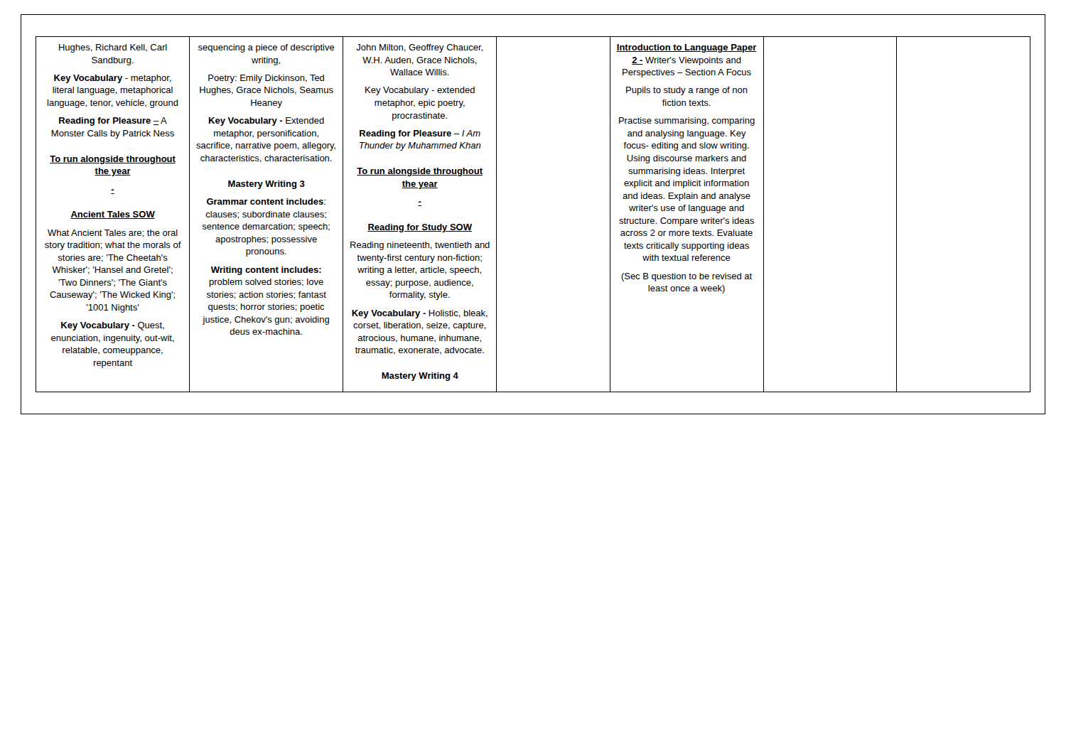| Hughes, Richard Kell, Carl Sandburg. Key Vocabulary - metaphor, literal language, metaphorical language, tenor, vehicle, ground Reading for Pleasure – A Monster Calls by Patrick Ness To run alongside throughout the year - Ancient Tales SOW What Ancient Tales are; the oral story tradition; what the morals of stories are; 'The Cheetah's Whisker'; 'Hansel and Gretel'; 'Two Dinners'; 'The Giant's Causeway'; 'The Wicked King'; '1001 Nights' Key Vocabulary - Quest, enunciation, ingenuity, out-wit, relatable, comeuppance, repentant | sequencing a piece of descriptive writing, Poetry: Emily Dickinson, Ted Hughes, Grace Nichols, Seamus Heaney Key Vocabulary - Extended metaphor, personification, sacrifice, narrative poem, allegory, characteristics, characterisation. Mastery Writing 3 Grammar content includes : clauses; subordinate clauses; sentence demarcation; speech; apostrophes; possessive pronouns. Writing content includes: problem solved stories; love stories; action stories; fantast quests; horror stories; poetic justice, Chekov's gun; avoiding deus ex-machina. | John Milton, Geoffrey Chaucer, W.H. Auden, Grace Nichols, Wallace Willis. Key Vocabulary - extended metaphor, epic poetry, procrastinate. Reading for Pleasure – I Am Thunder by Muhammed Khan To run alongside throughout the year - Reading for Study SOW Reading nineteenth, twentieth and twenty-first century non-fiction; writing a letter, article, speech, essay; purpose, audience, formality, style. Key Vocabulary - Holistic, bleak, corset, liberation, seize, capture, atrocious, humane, inhumane, traumatic, exonerate, advocate. Mastery Writing 4 | | Introduction to Language Paper 2 - Writer's Viewpoints and Perspectives – Section A Focus Pupils to study a range of non fiction texts. Practise summarising, comparing and analysing language. Key focus- editing and slow writing. Using discourse markers and summarising ideas. Interpret explicit and implicit information and ideas. Explain and analyse writer's use of language and structure. Compare writer's ideas across 2 or more texts. Evaluate texts critically supporting ideas with textual reference (Sec B question to be revised at least once a week) | | |